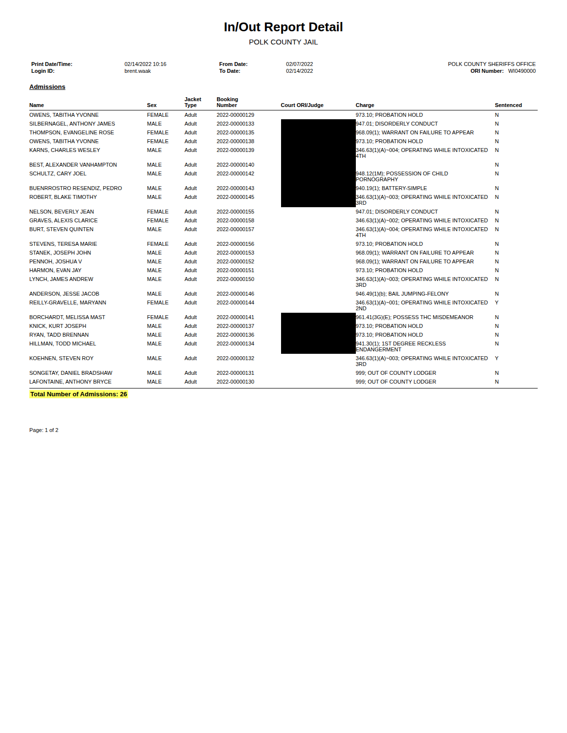In/Out Report Detail
POLK COUNTY JAIL
| Print Date/Time: | 02/14/2022 10:16 | From Date: | 02/07/2022 | POLK COUNTY SHERIFFS OFFICE |
| Login ID: | brent.waak | To Date: | 02/14/2022 | ORI Number: WI0490000 |
Admissions
| Name | Sex | Jacket Type | Booking Number | Court ORI/Judge | Charge | Sentenced |
| --- | --- | --- | --- | --- | --- | --- |
| OWENS, TABITHA YVONNE | FEMALE | Adult | 2022-00000129 | | 973.10; PROBATION HOLD | N |
| SILBERNAGEL, ANTHONY JAMES | MALE | Adult | 2022-00000133 | | 947.01; DISORDERLY CONDUCT | N |
| THOMPSON, EVANGELINE ROSE | FEMALE | Adult | 2022-00000135 | | 968.09(1); WARRANT ON FAILURE TO APPEAR | N |
| OWENS, TABITHA YVONNE | FEMALE | Adult | 2022-00000138 | | 973.10; PROBATION HOLD | N |
| KARNS, CHARLES WESLEY | MALE | Adult | 2022-00000139 | | 346.63(1)(A)~004; OPERATING WHILE INTOXICATED 4TH | N |
| BEST, ALEXANDER VANHAMPTON | MALE | Adult | 2022-00000140 | | | N |
| SCHULTZ, CARY JOEL | MALE | Adult | 2022-00000142 | | 948.12(1M); POSSESSION OF CHILD PORNOGRAPHY | N |
| BUENRROSTRO RESENDIZ, PEDRO | MALE | Adult | 2022-00000143 | | 940.19(1); BATTERY-SIMPLE | N |
| ROBERT, BLAKE TIMOTHY | MALE | Adult | 2022-00000145 | | 346.63(1)(A)~003; OPERATING WHILE INTOXICATED 3RD | N |
| NELSON, BEVERLY JEAN | FEMALE | Adult | 2022-00000155 | | 947.01; DISORDERLY CONDUCT | N |
| GRAVES, ALEXIS CLARICE | FEMALE | Adult | 2022-00000158 | | 346.63(1)(A)~002; OPERATING WHILE INTOXICATED | N |
| BURT, STEVEN QUINTEN | MALE | Adult | 2022-00000157 | | 346.63(1)(A)~004; OPERATING WHILE INTOXICATED 4TH | N |
| STEVENS, TERESA MARIE | FEMALE | Adult | 2022-00000156 | | 973.10; PROBATION HOLD | N |
| STANEK, JOSEPH JOHN | MALE | Adult | 2022-00000153 | | 968.09(1); WARRANT ON FAILURE TO APPEAR | N |
| PENNOH, JOSHUA V | MALE | Adult | 2022-00000152 | | 968.09(1); WARRANT ON FAILURE TO APPEAR | N |
| HARMON, EVAN JAY | MALE | Adult | 2022-00000151 | | 973.10; PROBATION HOLD | N |
| LYNCH, JAMES ANDREW | MALE | Adult | 2022-00000150 | | 346.63(1)(A)~003; OPERATING WHILE INTOXICATED 3RD | N |
| ANDERSON, JESSE JACOB | MALE | Adult | 2022-00000146 | | 946.49(1)(b); BAIL JUMPING-FELONY | N |
| REILLY-GRAVELLE, MARYANN | FEMALE | Adult | 2022-00000144 | | 346.63(1)(A)~001; OPERATING WHILE INTOXICATED 2ND | Y |
| BORCHARDT, MELISSA MAST | FEMALE | Adult | 2022-00000141 | | 961.41(3G)(E); POSSESS THC MISDEMEANOR | N |
| KNICK, KURT JOSEPH | MALE | Adult | 2022-00000137 | | 973.10; PROBATION HOLD | N |
| RYAN, TADD BRENNAN | MALE | Adult | 2022-00000136 | | 973.10; PROBATION HOLD | N |
| HILLMAN, TODD MICHAEL | MALE | Adult | 2022-00000134 | | 941.30(1); 1ST DEGREE RECKLESS ENDANGERMENT | N |
| KOEHNEN, STEVEN ROY | MALE | Adult | 2022-00000132 | | 346.63(1)(A)~003; OPERATING WHILE INTOXICATED 3RD | Y |
| SONGETAY, DANIEL BRADSHAW | MALE | Adult | 2022-00000131 | | 999; OUT OF COUNTY LODGER | N |
| LAFONTAINE, ANTHONY BRYCE | MALE | Adult | 2022-00000130 | | 999; OUT OF COUNTY LODGER | N |
Total Number of Admissions: 26
Page: 1 of 2